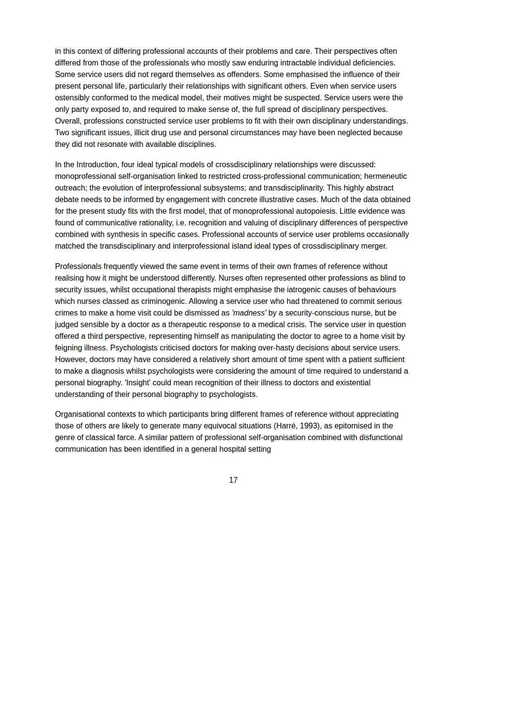in this context of differing professional accounts of their problems and care. Their perspectives often differed from those of the professionals who mostly saw enduring intractable individual deficiencies. Some service users did not regard themselves as offenders. Some emphasised the influence of their present personal life, particularly their relationships with significant others. Even when service users ostensibly conformed to the medical model, their motives might be suspected. Service users were the only party exposed to, and required to make sense of, the full spread of disciplinary perspectives. Overall, professions constructed service user problems to fit with their own disciplinary understandings. Two significant issues, illicit drug use and personal circumstances may have been neglected because they did not resonate with available disciplines.
In the Introduction, four ideal typical models of crossdisciplinary relationships were discussed: monoprofessional self-organisation linked to restricted cross-professional communication; hermeneutic outreach; the evolution of interprofessional subsystems; and transdisciplinarity. This highly abstract debate needs to be informed by engagement with concrete illustrative cases. Much of the data obtained for the present study fits with the first model, that of monoprofessional autopoiesis. Little evidence was found of communicative rationality, i.e. recognition and valuing of disciplinary differences of perspective combined with synthesis in specific cases. Professional accounts of service user problems occasionally matched the transdisciplinary and interprofessional island ideal types of crossdisciplinary merger.
Professionals frequently viewed the same event in terms of their own frames of reference without realising how it might be understood differently. Nurses often represented other professions as blind to security issues, whilst occupational therapists might emphasise the iatrogenic causes of behaviours which nurses classed as criminogenic. Allowing a service user who had threatened to commit serious crimes to make a home visit could be dismissed as 'madness' by a security-conscious nurse, but be judged sensible by a doctor as a therapeutic response to a medical crisis. The service user in question offered a third perspective, representing himself as manipulating the doctor to agree to a home visit by feigning illness. Psychologists criticised doctors for making over-hasty decisions about service users. However, doctors may have considered a relatively short amount of time spent with a patient sufficient to make a diagnosis whilst psychologists were considering the amount of time required to understand a personal biography. 'Insight' could mean recognition of their illness to doctors and existential understanding of their personal biography to psychologists.
Organisational contexts to which participants bring different frames of reference without appreciating those of others are likely to generate many equivocal situations (Harré, 1993), as epitomised in the genre of classical farce. A similar pattern of professional self-organisation combined with disfunctional communication has been identified in a general hospital setting
17